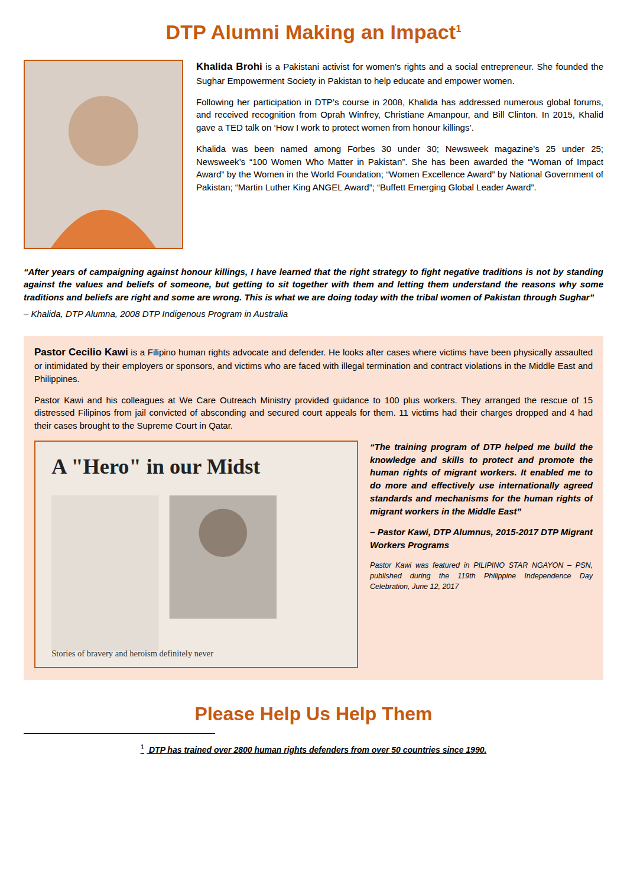DTP Alumni Making an Impact1
Khalida Brohi is a Pakistani activist for women's rights and a social entrepreneur. She founded the Sughar Empowerment Society in Pakistan to help educate and empower women.
Following her participation in DTP’s course in 2008, Khalida has addressed numerous global forums, and received recognition from Oprah Winfrey, Christiane Amanpour, and Bill Clinton. In 2015, Khalid gave a TED talk on ‘How I work to protect women from honour killings’.
Khalida was been named among Forbes 30 under 30; Newsweek magazine’s 25 under 25; Newsweek’s “100 Women Who Matter in Pakistan”. She has been awarded the “Woman of Impact Award” by the Women in the World Foundation; “Women Excellence Award” by National Government of Pakistan; “Martin Luther King ANGEL Award”; “Buffett Emerging Global Leader Award”.
“After years of campaigning against honour killings, I have learned that the right strategy to fight negative traditions is not by standing against the values and beliefs of someone, but getting to sit together with them and letting them understand the reasons why some traditions and beliefs are right and some are wrong. This is what we are doing today with the tribal women of Pakistan through Sughar”
– Khalida, DTP Alumna, 2008 DTP Indigenous Program in Australia
Pastor Cecilio Kawi is a Filipino human rights advocate and defender. He looks after cases where victims have been physically assaulted or intimidated by their employers or sponsors, and victims who are faced with illegal termination and contract violations in the Middle East and Philippines.
Pastor Kawi and his colleagues at We Care Outreach Ministry provided guidance to 100 plus workers. They arranged the rescue of 15 distressed Filipinos from jail convicted of absconding and secured court appeals for them. 11 victims had their charges dropped and 4 had their cases brought to the Supreme Court in Qatar.
“The training program of DTP helped me build the knowledge and skills to protect and promote the human rights of migrant workers. It enabled me to do more and effectively use internationally agreed standards and mechanisms for the human rights of migrant workers in the Middle East”
– Pastor Kawi, DTP Alumnus, 2015-2017 DTP Migrant Workers Programs
Pastor Kawi was featured in PILIPINO STAR NGAYON – PSN, published during the 119th Philippine Independence Day Celebration, June 12, 2017
Please Help Us Help Them
1 DTP has trained over 2800 human rights defenders from over 50 countries since 1990.